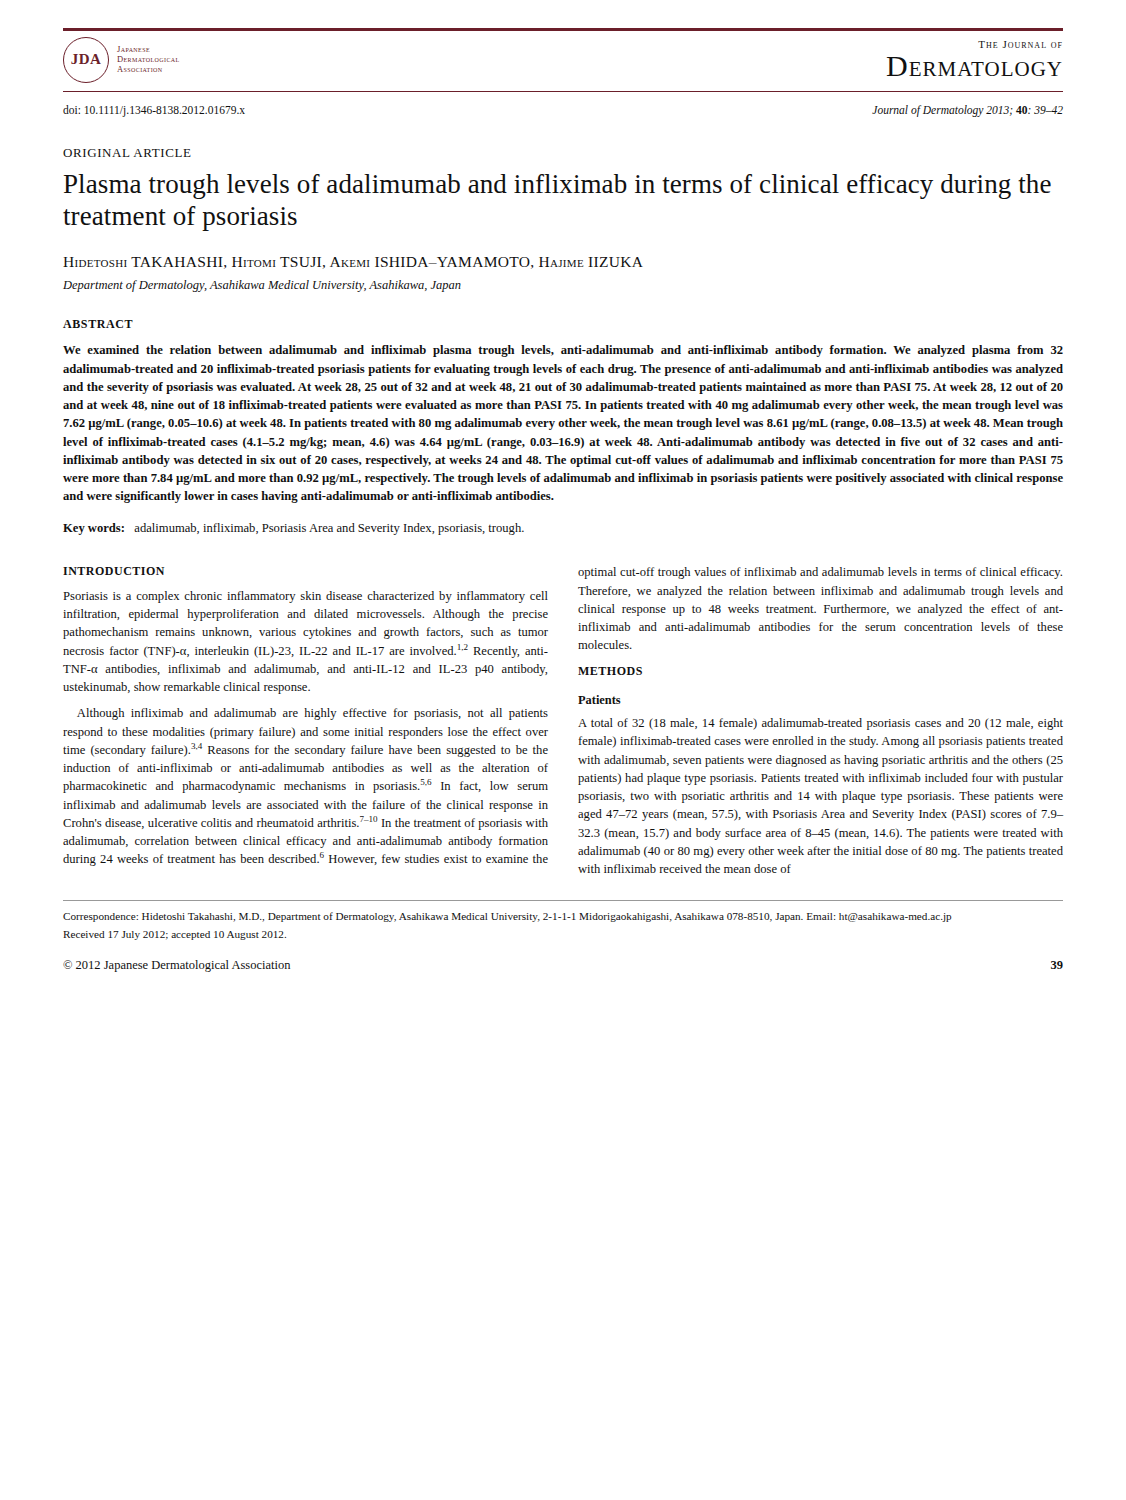JDA
Japanese
Dermatological
Association
The Journal of Dermatology
doi: 10.1111/j.1346-8138.2012.01679.x
Journal of Dermatology 2013; 40: 39–42
ORIGINAL ARTICLE
Plasma trough levels of adalimumab and infliximab in terms of clinical efficacy during the treatment of psoriasis
Hidetoshi TAKAHASHI, Hitomi TSUJI, Akemi ISHIDA–YAMAMOTO, Hajime IIZUKA
Department of Dermatology, Asahikawa Medical University, Asahikawa, Japan
ABSTRACT
We examined the relation between adalimumab and infliximab plasma trough levels, anti-adalimumab and anti-infliximab antibody formation. We analyzed plasma from 32 adalimumab-treated and 20 infliximab-treated psoriasis patients for evaluating trough levels of each drug. The presence of anti-adalimumab and anti-infliximab antibodies was analyzed and the severity of psoriasis was evaluated. At week 28, 25 out of 32 and at week 48, 21 out of 30 adalimumab-treated patients maintained as more than PASI 75. At week 28, 12 out of 20 and at week 48, nine out of 18 infliximab-treated patients were evaluated as more than PASI 75. In patients treated with 40 mg adalimumab every other week, the mean trough level was 7.62 µg/mL (range, 0.05–10.6) at week 48. In patients treated with 80 mg adalimumab every other week, the mean trough level was 8.61 µg/mL (range, 0.08–13.5) at week 48. Mean trough level of infliximab-treated cases (4.1–5.2 mg/kg; mean, 4.6) was 4.64 µg/mL (range, 0.03–16.9) at week 48. Anti-adalimumab antibody was detected in five out of 32 cases and anti-infliximab antibody was detected in six out of 20 cases, respectively, at weeks 24 and 48. The optimal cut-off values of adalimumab and infliximab concentration for more than PASI 75 were more than 7.84 µg/mL and more than 0.92 µg/mL, respectively. The trough levels of adalimumab and infliximab in psoriasis patients were positively associated with clinical response and were significantly lower in cases having anti-adalimumab or anti-infliximab antibodies.
Key words: adalimumab, infliximab, Psoriasis Area and Severity Index, psoriasis, trough.
INTRODUCTION
Psoriasis is a complex chronic inflammatory skin disease characterized by inflammatory cell infiltration, epidermal hyperproliferation and dilated microvessels. Although the precise pathomechanism remains unknown, various cytokines and growth factors, such as tumor necrosis factor (TNF)-α, interleukin (IL)-23, IL-22 and IL-17 are involved.1,2 Recently, anti-TNF-α antibodies, infliximab and adalimumab, and anti-IL-12 and IL-23 p40 antibody, ustekinumab, show remarkable clinical response.
Although infliximab and adalimumab are highly effective for psoriasis, not all patients respond to these modalities (primary failure) and some initial responders lose the effect over time (secondary failure).3,4 Reasons for the secondary failure have been suggested to be the induction of anti-infliximab or anti-adalimumab antibodies as well as the alteration of pharmacokinetic and pharmacodynamic mechanisms in psoriasis.5,6 In fact, low serum infliximab and adalimumab levels are associated with the failure of the clinical response in Crohn's disease, ulcerative colitis and rheumatoid arthritis.7–10 In the treatment of psoriasis with adalimumab, correlation between clinical efficacy and anti-adalimumab antibody formation during 24 weeks of treatment has been described.6 However, few studies exist to examine the optimal cut-off trough values of infliximab and adalimumab levels in terms of clinical efficacy. Therefore, we analyzed the relation between infliximab and adalimumab trough levels and clinical response up to 48 weeks treatment. Furthermore, we analyzed the effect of ant-infliximab and anti-adalimumab antibodies for the serum concentration levels of these molecules.
METHODS
Patients
A total of 32 (18 male, 14 female) adalimumab-treated psoriasis cases and 20 (12 male, eight female) infliximab-treated cases were enrolled in the study. Among all psoriasis patients treated with adalimumab, seven patients were diagnosed as having psoriatic arthritis and the others (25 patients) had plaque type psoriasis. Patients treated with infliximab included four with pustular psoriasis, two with psoriatic arthritis and 14 with plaque type psoriasis. These patients were aged 47–72 years (mean, 57.5), with Psoriasis Area and Severity Index (PASI) scores of 7.9–32.3 (mean, 15.7) and body surface area of 8–45 (mean, 14.6). The patients were treated with adalimumab (40 or 80 mg) every other week after the initial dose of 80 mg. The patients treated with infliximab received the mean dose of
Correspondence: Hidetoshi Takahashi, M.D., Department of Dermatology, Asahikawa Medical University, 2-1-1-1 Midorigaokahigashi, Asahikawa 078-8510, Japan. Email: ht@asahikawa-med.ac.jp Received 17 July 2012; accepted 10 August 2012.
© 2012 Japanese Dermatological Association
39